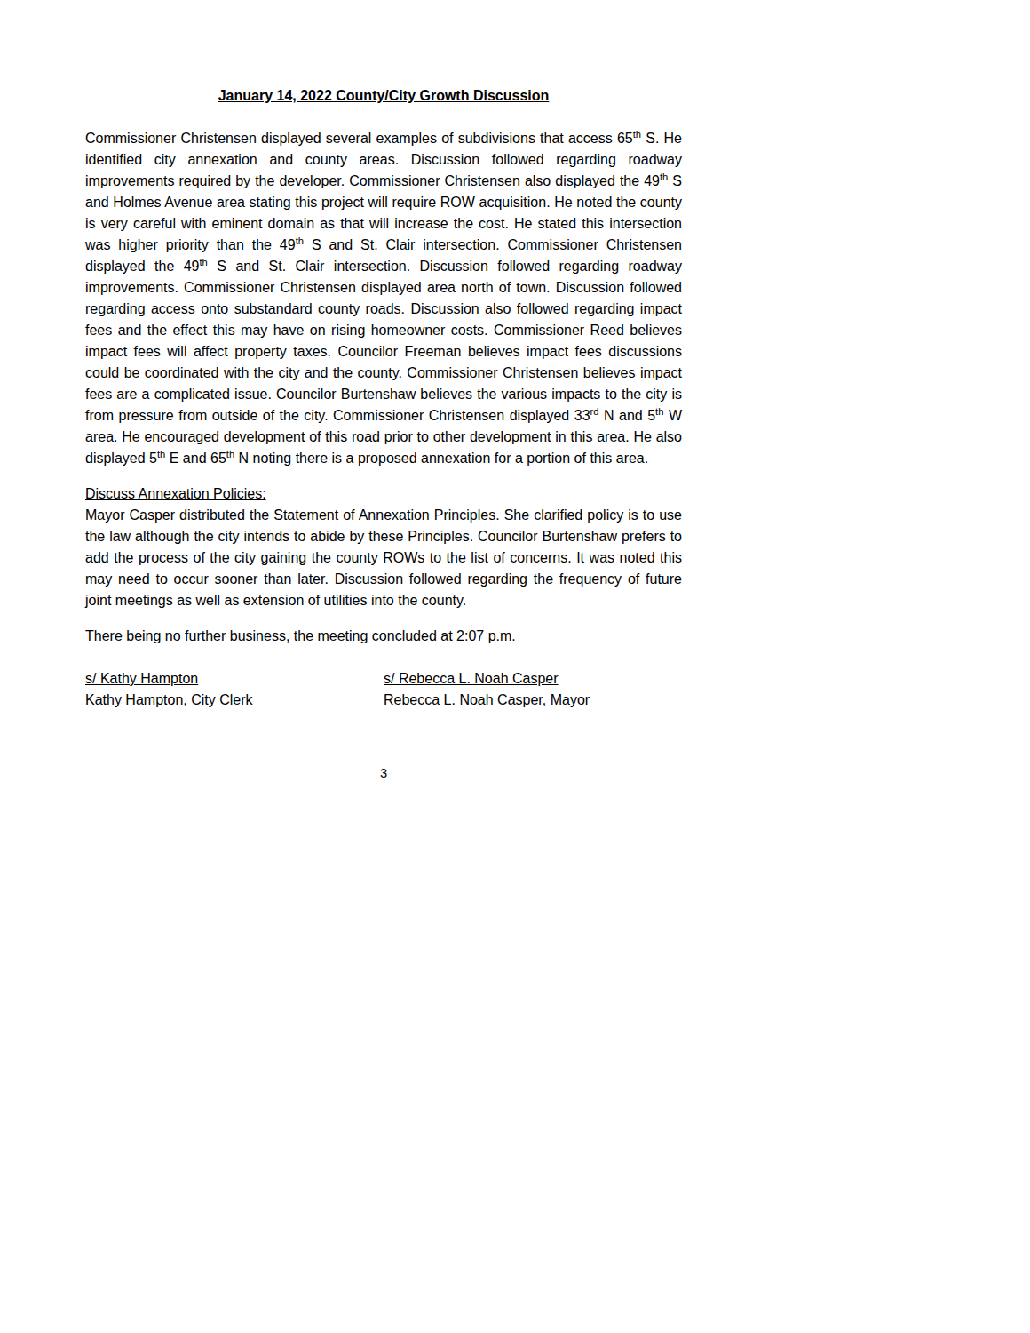January 14, 2022 County/City Growth Discussion
Commissioner Christensen displayed several examples of subdivisions that access 65th S. He identified city annexation and county areas. Discussion followed regarding roadway improvements required by the developer. Commissioner Christensen also displayed the 49th S and Holmes Avenue area stating this project will require ROW acquisition. He noted the county is very careful with eminent domain as that will increase the cost. He stated this intersection was higher priority than the 49th S and St. Clair intersection. Commissioner Christensen displayed the 49th S and St. Clair intersection. Discussion followed regarding roadway improvements. Commissioner Christensen displayed area north of town. Discussion followed regarding access onto substandard county roads. Discussion also followed regarding impact fees and the effect this may have on rising homeowner costs. Commissioner Reed believes impact fees will affect property taxes. Councilor Freeman believes impact fees discussions could be coordinated with the city and the county. Commissioner Christensen believes impact fees are a complicated issue. Councilor Burtenshaw believes the various impacts to the city is from pressure from outside of the city. Commissioner Christensen displayed 33rd N and 5th W area. He encouraged development of this road prior to other development in this area. He also displayed 5th E and 65th N noting there is a proposed annexation for a portion of this area.
Discuss Annexation Policies:
Mayor Casper distributed the Statement of Annexation Principles. She clarified policy is to use the law although the city intends to abide by these Principles. Councilor Burtenshaw prefers to add the process of the city gaining the county ROWs to the list of concerns. It was noted this may need to occur sooner than later. Discussion followed regarding the frequency of future joint meetings as well as extension of utilities into the county.
There being no further business, the meeting concluded at 2:07 p.m.
| s/ Kathy Hampton | s/ Rebecca L. Noah Casper |
| Kathy Hampton, City Clerk | Rebecca L. Noah Casper, Mayor |
3